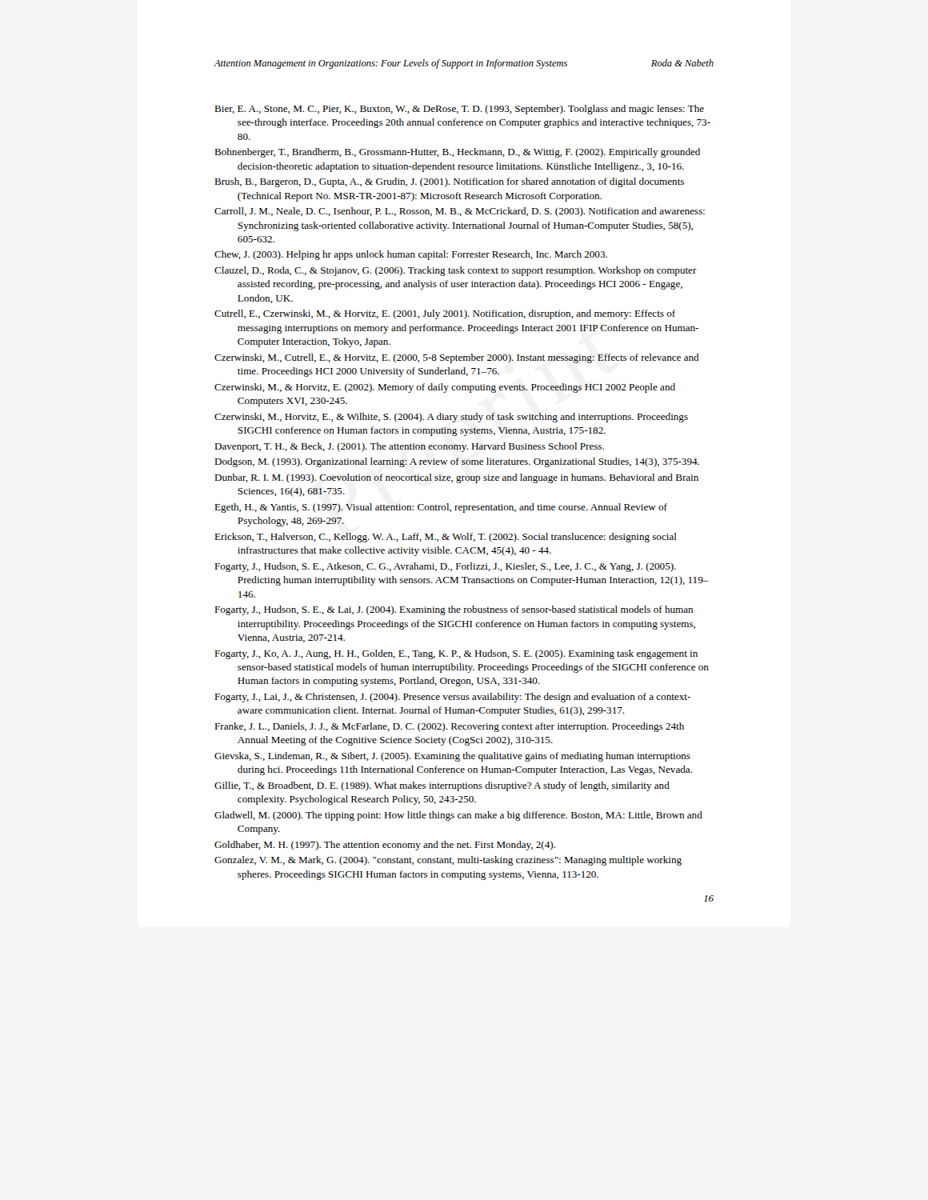Preprint
Attention Management in Organizations: Four Levels of Support in Information Systems Roda & Nabeth
Bier, E. A., Stone, M. C., Pier, K., Buxton, W., & DeRose, T. D. (1993, September). Toolglass and magic lenses: The see-through interface. Proceedings 20th annual conference on Computer graphics and interactive techniques, 73-80.
Bohnenberger, T., Brandherm, B., Grossmann-Hutter, B., Heckmann, D., & Wittig, F. (2002). Empirically grounded decision-theoretic adaptation to situation-dependent resource limitations. Künstliche Intelligenz., 3, 10-16.
Brush, B., Bargeron, D., Gupta, A., & Grudin, J. (2001). Notification for shared annotation of digital documents (Technical Report No. MSR-TR-2001-87): Microsoft Research Microsoft Corporation.
Carroll, J. M., Neale, D. C., Isenhour, P. L., Rosson, M. B., & McCrickard, D. S. (2003). Notification and awareness: Synchronizing task-oriented collaborative activity. International Journal of Human-Computer Studies, 58(5), 605-632.
Chew, J. (2003). Helping hr apps unlock human capital: Forrester Research, Inc. March 2003.
Clauzel, D., Roda, C., & Stojanov, G. (2006). Tracking task context to support resumption. Workshop on computer assisted recording, pre-processing, and analysis of user interaction data). Proceedings HCI 2006 - Engage, London, UK.
Cutrell, E., Czerwinski, M., & Horvitz, E. (2001, July 2001). Notification, disruption, and memory: Effects of messaging interruptions on memory and performance. Proceedings Interact 2001 IFIP Conference on Human-Computer Interaction, Tokyo, Japan.
Czerwinski, M., Cutrell, E., & Horvitz, E. (2000, 5-8 September 2000). Instant messaging: Effects of relevance and time. Proceedings HCI 2000 University of Sunderland, 71–76.
Czerwinski, M., & Horvitz, E. (2002). Memory of daily computing events. Proceedings HCI 2002 People and Computers XVI, 230-245.
Czerwinski, M., Horvitz, E., & Wilhite, S. (2004). A diary study of task switching and interruptions. Proceedings SIGCHI conference on Human factors in computing systems, Vienna, Austria, 175-182.
Davenport, T. H., & Beck, J. (2001). The attention economy. Harvard Business School Press.
Dodgson, M. (1993). Organizational learning: A review of some literatures. Organizational Studies, 14(3), 375-394.
Dunbar, R. I. M. (1993). Coevolution of neocortical size, group size and language in humans. Behavioral and Brain Sciences, 16(4), 681-735.
Egeth, H., & Yantis, S. (1997). Visual attention: Control, representation, and time course. Annual Review of Psychology, 48, 269-297.
Erickson, T., Halverson, C., Kellogg. W. A., Laff, M., & Wolf, T. (2002). Social translucence: designing social infrastructures that make collective activity visible. CACM, 45(4), 40 - 44.
Fogarty, J., Hudson, S. E., Atkeson, C. G., Avrahami, D., Forlizzi, J., Kiesler, S., Lee, J. C., & Yang, J. (2005). Predicting human interruptibility with sensors. ACM Transactions on Computer-Human Interaction, 12(1), 119–146.
Fogarty, J., Hudson, S. E., & Lai, J. (2004). Examining the robustness of sensor-based statistical models of human interruptibility. Proceedings Proceedings of the SIGCHI conference on Human factors in computing systems, Vienna, Austria, 207-214.
Fogarty, J., Ko, A. J., Aung, H. H., Golden, E., Tang, K. P., & Hudson, S. E. (2005). Examining task engagement in sensor-based statistical models of human interruptibility. Proceedings Proceedings of the SIGCHI conference on Human factors in computing systems, Portland, Oregon, USA, 331-340.
Fogarty, J., Lai, J., & Christensen, J. (2004). Presence versus availability: The design and evaluation of a context-aware communication client. Internat. Journal of Human-Computer Studies, 61(3), 299-317.
Franke, J. L., Daniels, J. J., & McFarlane, D. C. (2002). Recovering context after interruption. Proceedings 24th Annual Meeting of the Cognitive Science Society (CogSci 2002), 310-315.
Gievska, S., Lindeman, R., & Sibert, J. (2005). Examining the qualitative gains of mediating human interruptions during hci. Proceedings 11th International Conference on Human-Computer Interaction, Las Vegas, Nevada.
Gillie, T., & Broadbent, D. E. (1989). What makes interruptions disruptive? A study of length, similarity and complexity. Psychological Research Policy, 50, 243-250.
Gladwell, M. (2000). The tipping point: How little things can make a big difference. Boston, MA: Little, Brown and Company.
Goldhaber, M. H. (1997). The attention economy and the net. First Monday, 2(4).
Gonzalez, V. M., & Mark, G. (2004). "constant, constant, multi-tasking craziness": Managing multiple working spheres. Proceedings SIGCHI Human factors in computing systems, Vienna, 113-120.
16